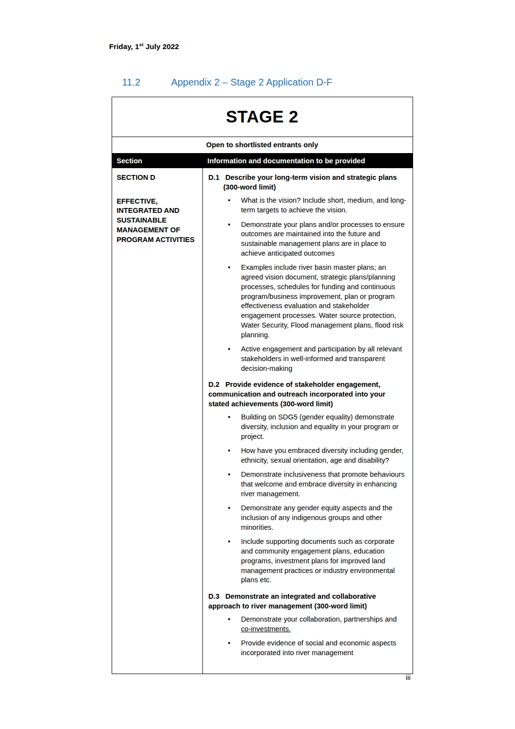Friday, 1st July 2022
11.2 Appendix 2 – Stage 2 Application D-F
| STAGE 2 |
| Open to shortlisted entrants only |
| Section | Information and documentation to be provided |
| SECTION D EFFECTIVE, INTEGRATED AND SUSTAINABLE MANAGEMENT OF PROGRAM ACTIVITIES | D.1 Describe your long-term vision and strategic plans (300-word limit) What is the vision? Include short, medium, and long-term targets to achieve the vision. Demonstrate your plans and/or processes to ensure outcomes are maintained into the future and sustainable management plans are in place to achieve anticipated outcomes Examples include river basin master plans; an agreed vision document, strategic plans/planning processes, schedules for funding and continuous program/business improvement, plan or program effectiveness evaluation and stakeholder engagement processes. Water source protection, Water Security, Flood management plans, flood risk planning. Active engagement and participation by all relevant stakeholders in well-informed and transparent decision-making D.2 Provide evidence of stakeholder engagement, communication and outreach incorporated into your stated achievements (300-word limit) Building on SDG5 (gender equality) demonstrate diversity, inclusion and equality in your program or project. How have you embraced diversity including gender, ethnicity, sexual orientation, age and disability? Demonstrate inclusiveness that promote behaviours that welcome and embrace diversity in enhancing river management. Demonstrate any gender equity aspects and the inclusion of any indigenous groups and other minorities. Include supporting documents such as corporate and community engagement plans, education programs, investment plans for improved land management practices or industry environmental plans etc. D.3 Demonstrate an integrated and collaborative approach to river management (300-word limit) Demonstrate your collaboration, partnerships and co-investments. Provide evidence of social and economic aspects incorporated into river management |
iii